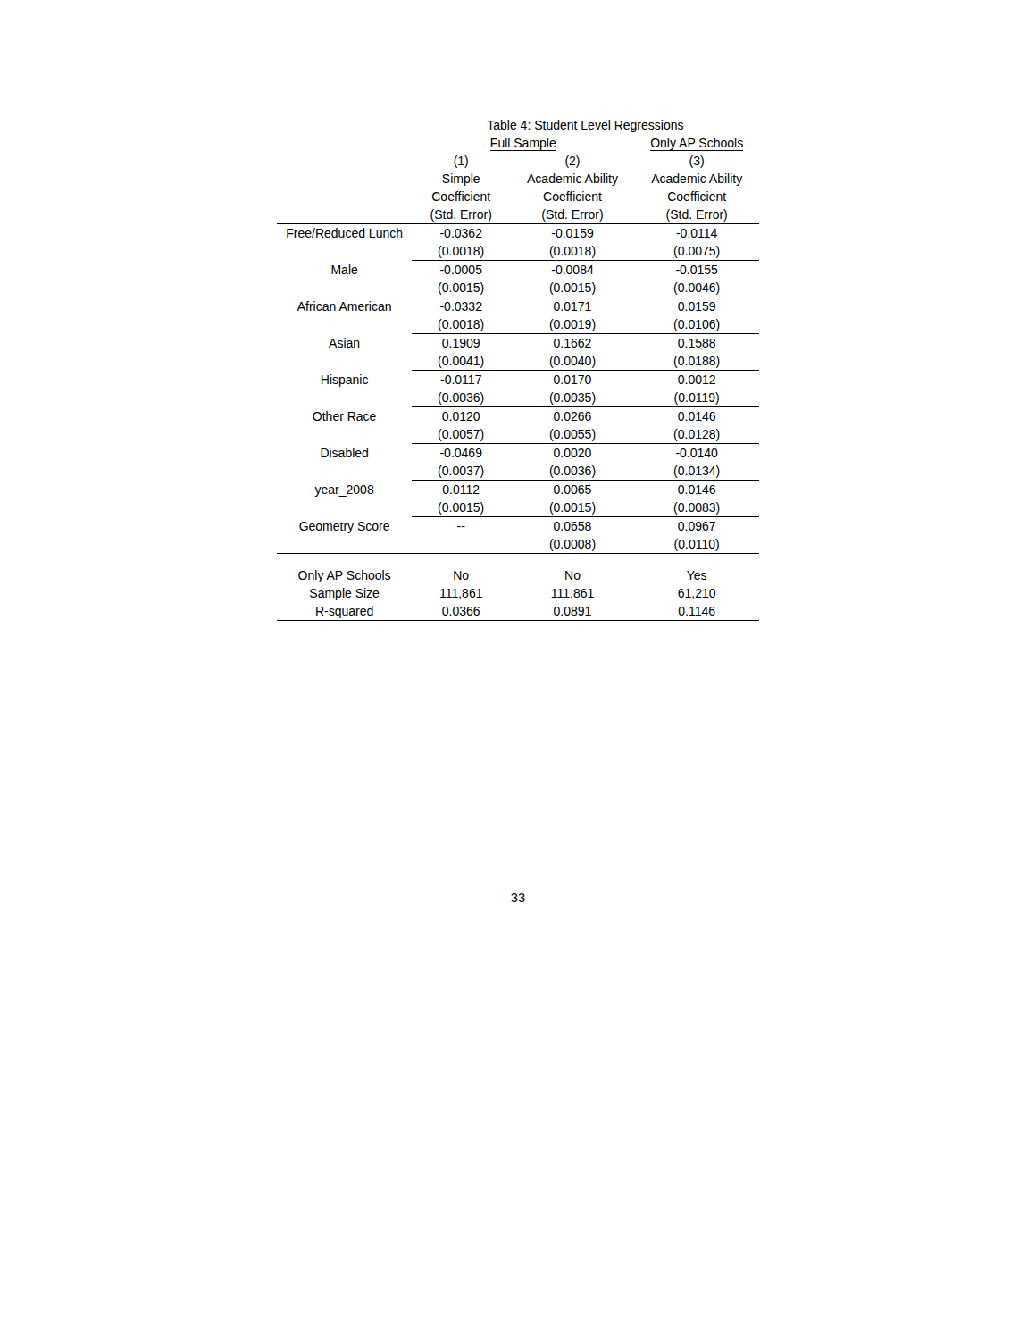| | Table 4: Student Level Regressions |
| | Full Sample | Only AP Schools |
| | (1) | (2) | (3) |
| | Simple | Academic Ability | Academic Ability |
| | Coefficient | Coefficient | Coefficient |
| | (Std. Error) | (Std. Error) | (Std. Error) |
| Free/Reduced Lunch | -0.0362 | -0.0159 | -0.0114 |
| | (0.0018) | (0.0018) | (0.0075) |
| Male | -0.0005 | -0.0084 | -0.0155 |
| | (0.0015) | (0.0015) | (0.0046) |
| African American | -0.0332 | 0.0171 | 0.0159 |
| | (0.0018) | (0.0019) | (0.0106) |
| Asian | 0.1909 | 0.1662 | 0.1588 |
| | (0.0041) | (0.0040) | (0.0188) |
| Hispanic | -0.0117 | 0.0170 | 0.0012 |
| | (0.0036) | (0.0035) | (0.0119) |
| Other Race | 0.0120 | 0.0266 | 0.0146 |
| | (0.0057) | (0.0055) | (0.0128) |
| Disabled | -0.0469 | 0.0020 | -0.0140 |
| | (0.0037) | (0.0036) | (0.0134) |
| year_2008 | 0.0112 | 0.0065 | 0.0146 |
| | (0.0015) | (0.0015) | (0.0083) |
| Geometry Score | -- | 0.0658 | 0.0967 |
| | | (0.0008) | (0.0110) |
| Only AP Schools | No | No | Yes |
| Sample Size | 111,861 | 111,861 | 61,210 |
| R-squared | 0.0366 | 0.0891 | 0.1146 |
33